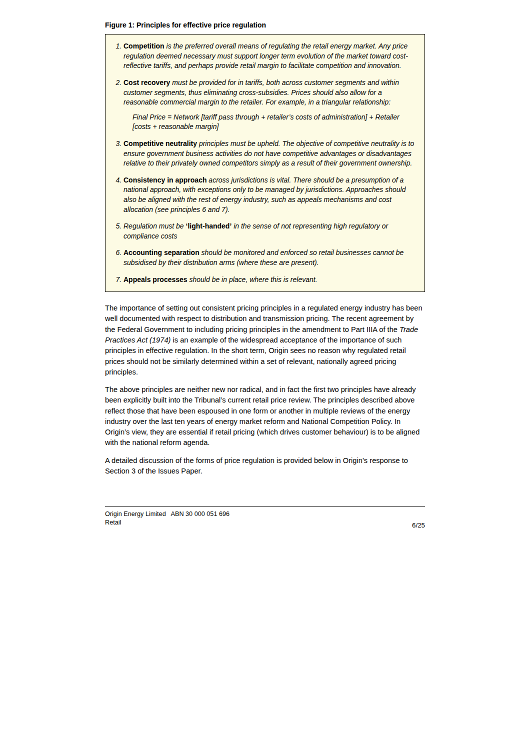Figure 1: Principles for effective price regulation
Competition is the preferred overall means of regulating the retail energy market. Any price regulation deemed necessary must support longer term evolution of the market toward cost-reflective tariffs, and perhaps provide retail margin to facilitate competition and innovation.
Cost recovery must be provided for in tariffs, both across customer segments and within customer segments, thus eliminating cross-subsidies. Prices should also allow for a reasonable commercial margin to the retailer. For example, in a triangular relationship:
Final Price = Network [tariff pass through + retailer’s costs of administration] + Retailer [costs + reasonable margin]
Competitive neutrality principles must be upheld. The objective of competitive neutrality is to ensure government business activities do not have competitive advantages or disadvantages relative to their privately owned competitors simply as a result of their government ownership.
Consistency in approach across jurisdictions is vital. There should be a presumption of a national approach, with exceptions only to be managed by jurisdictions. Approaches should also be aligned with the rest of energy industry, such as appeals mechanisms and cost allocation (see principles 6 and 7).
Regulation must be ‘light-handed’ in the sense of not representing high regulatory or compliance costs
Accounting separation should be monitored and enforced so retail businesses cannot be subsidised by their distribution arms (where these are present).
Appeals processes should be in place, where this is relevant.
The importance of setting out consistent pricing principles in a regulated energy industry has been well documented with respect to distribution and transmission pricing. The recent agreement by the Federal Government to including pricing principles in the amendment to Part IIIA of the Trade Practices Act (1974) is an example of the widespread acceptance of the importance of such principles in effective regulation. In the short term, Origin sees no reason why regulated retail prices should not be similarly determined within a set of relevant, nationally agreed pricing principles.
The above principles are neither new nor radical, and in fact the first two principles have already been explicitly built into the Tribunal’s current retail price review. The principles described above reflect those that have been espoused in one form or another in multiple reviews of the energy industry over the last ten years of energy market reform and National Competition Policy. In Origin’s view, they are essential if retail pricing (which drives customer behaviour) is to be aligned with the national reform agenda.
A detailed discussion of the forms of price regulation is provided below in Origin’s response to Section 3 of the Issues Paper.
Origin Energy Limited ABN 30 000 051 696
Retail
6/25